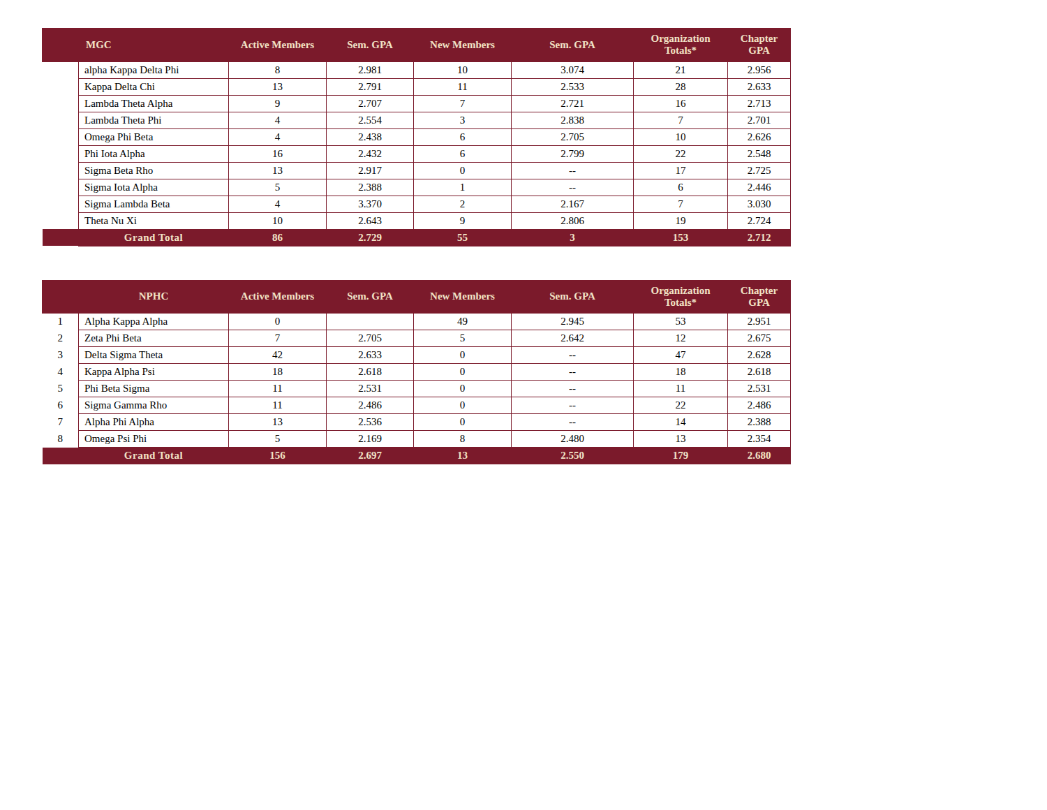| | MGC | Active Members | Sem. GPA | New Members | Sem. GPA | Organization Totals* | Chapter GPA |
| --- | --- | --- | --- | --- | --- | --- | --- |
| | alpha Kappa Delta Phi | 8 | 2.981 | 10 | 3.074 | 21 | 2.956 |
| | Kappa Delta Chi | 13 | 2.791 | 11 | 2.533 | 28 | 2.633 |
| | Lambda Theta Alpha | 9 | 2.707 | 7 | 2.721 | 16 | 2.713 |
| | Lambda Theta Phi | 4 | 2.554 | 3 | 2.838 | 7 | 2.701 |
| | Omega Phi Beta | 4 | 2.438 | 6 | 2.705 | 10 | 2.626 |
| | Phi Iota Alpha | 16 | 2.432 | 6 | 2.799 | 22 | 2.548 |
| | Sigma Beta Rho | 13 | 2.917 | 0 | -- | 17 | 2.725 |
| | Sigma Iota Alpha | 5 | 2.388 | 1 | -- | 6 | 2.446 |
| | Sigma Lambda Beta | 4 | 3.370 | 2 | 2.167 | 7 | 3.030 |
| | Theta Nu Xi | 10 | 2.643 | 9 | 2.806 | 19 | 2.724 |
| | Grand Total | 86 | 2.729 | 55 | 3 | 153 | 2.712 |
| | NPHC | Active Members | Sem. GPA | New Members | Sem. GPA | Organization Totals* | Chapter GPA |
| --- | --- | --- | --- | --- | --- | --- | --- |
| 1 | Alpha Kappa Alpha | 0 | | 49 | 2.945 | 53 | 2.951 |
| 2 | Zeta Phi Beta | 7 | 2.705 | 5 | 2.642 | 12 | 2.675 |
| 3 | Delta Sigma Theta | 42 | 2.633 | 0 | -- | 47 | 2.628 |
| 4 | Kappa Alpha Psi | 18 | 2.618 | 0 | -- | 18 | 2.618 |
| 5 | Phi Beta Sigma | 11 | 2.531 | 0 | -- | 11 | 2.531 |
| 6 | Sigma Gamma Rho | 11 | 2.486 | 0 | -- | 22 | 2.486 |
| 7 | Alpha Phi Alpha | 13 | 2.536 | 0 | -- | 14 | 2.388 |
| 8 | Omega Psi Phi | 5 | 2.169 | 8 | 2.480 | 13 | 2.354 |
| | Grand Total | 156 | 2.697 | 13 | 2.550 | 179 | 2.680 |